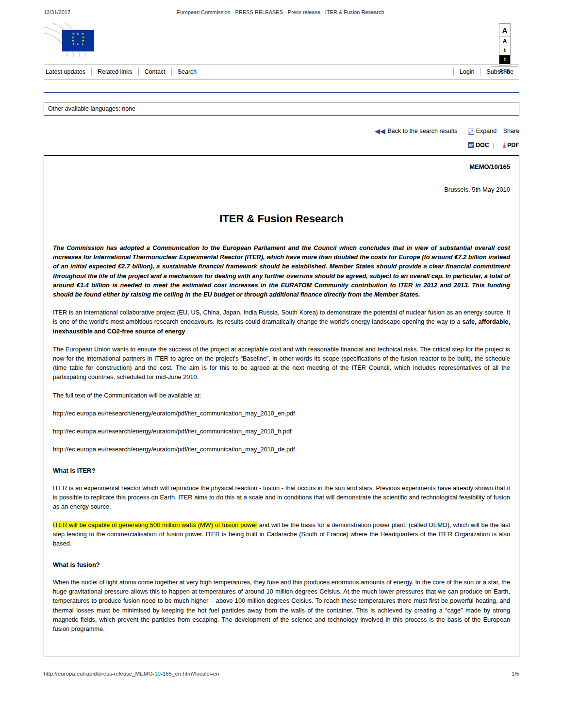12/31/2017
European Commission - PRESS RELEASES - Press release - ITER & Fusion Research
★ ★ ★
★ ★
★ ★
★ ★ ★
A
A
t
t
RSS
Latest updates
Related links
Contact
Search
Login
Subscribe
Other available languages: none
◀◀Back to the search results ⤢Expand Share
WDOC | ⤓PDF
MEMO/10/165
Brussels, 5th May 2010
ITER & Fusion Research
The Commission has adopted a Communication to the European Parliament and the Council which concludes that in view of substantial overall cost increases for International Thermonuclear Experimental Reactor (ITER), which have more than doubled the costs for Europe (to around €7.2 billion instead of an initial expected €2.7 billion), a sustainable financial framework should be established. Member States should provide a clear financial commitment throughout the life of the project and a mechanism for dealing with any further overruns should be agreed, subject to an overall cap. In particular, a total of around €1.4 billion is needed to meet the estimated cost increases in the EURATOM Community contribution to ITER in 2012 and 2013. This funding should be found either by raising the ceiling in the EU budget or through additional finance directly from the Member States.
ITER is an international collaborative project (EU, US, China, Japan, India Russia, South Korea) to demonstrate the potential of nuclear fusion as an energy source. It is one of the world's most ambitious research endeavours. Its results could dramatically change the world's energy landscape opening the way to a safe, affordable, inexhaustible and CO2-free source of energy.
The European Union wants to ensure the success of the project at acceptable cost and with reasonable financial and technical risks. The critical step for the project is now for the international partners in ITER to agree on the project's “Baseline”, in other words its scope (specifications of the fusion reactor to be built), the schedule (time table for construction) and the cost. The aim is for this to be agreed at the next meeting of the ITER Council, which includes representatives of all the participating countries, scheduled for mid-June 2010.
The full text of the Communication will be available at:
http://ec.europa.eu/research/energy/euratom/pdf/iter_communication_may_2010_en.pdf
http://ec.europa.eu/research/energy/euratom/pdf/iter_communication_may_2010_fr.pdf
http://ec.europa.eu/research/energy/euratom/pdf/iter_communication_may_2010_de.pdf
What is ITER?
ITER is an experimental reactor which will reproduce the physical reaction - fusion - that occurs in the sun and stars. Previous experiments have already shown that it is possible to replicate this process on Earth. ITER aims to do this at a scale and in conditions that will demonstrate the scientific and technological feasibility of fusion as an energy source.
ITER will be capable of generating 500 million watts (MW) of fusion power and will be the basis for a demonstration power plant, (called DEMO), which will be the last step leading to the commercialisation of fusion power. ITER is being built in Cadarache (South of France) where the Headquarters of the ITER Organization is also based.
What is fusion?
When the nuclei of light atoms come together at very high temperatures, they fuse and this produces enormous amounts of energy. In the core of the sun or a star, the huge gravitational pressure allows this to happen at temperatures of around 10 million degrees Celsius. At the much lower pressures that we can produce on Earth, temperatures to produce fusion need to be much higher – above 100 million degrees Celsius. To reach these temperatures there must first be powerful heating, and thermal losses must be minimised by keeping the hot fuel particles away from the walls of the container. This is achieved by creating a “cage” made by strong magnetic fields, which prevent the particles from escaping. The development of the science and technology involved in this process is the basis of the European fusion programme.
http://europa.eu/rapid/press-release_MEMO-10-165_en.htm?locale=en
1/5